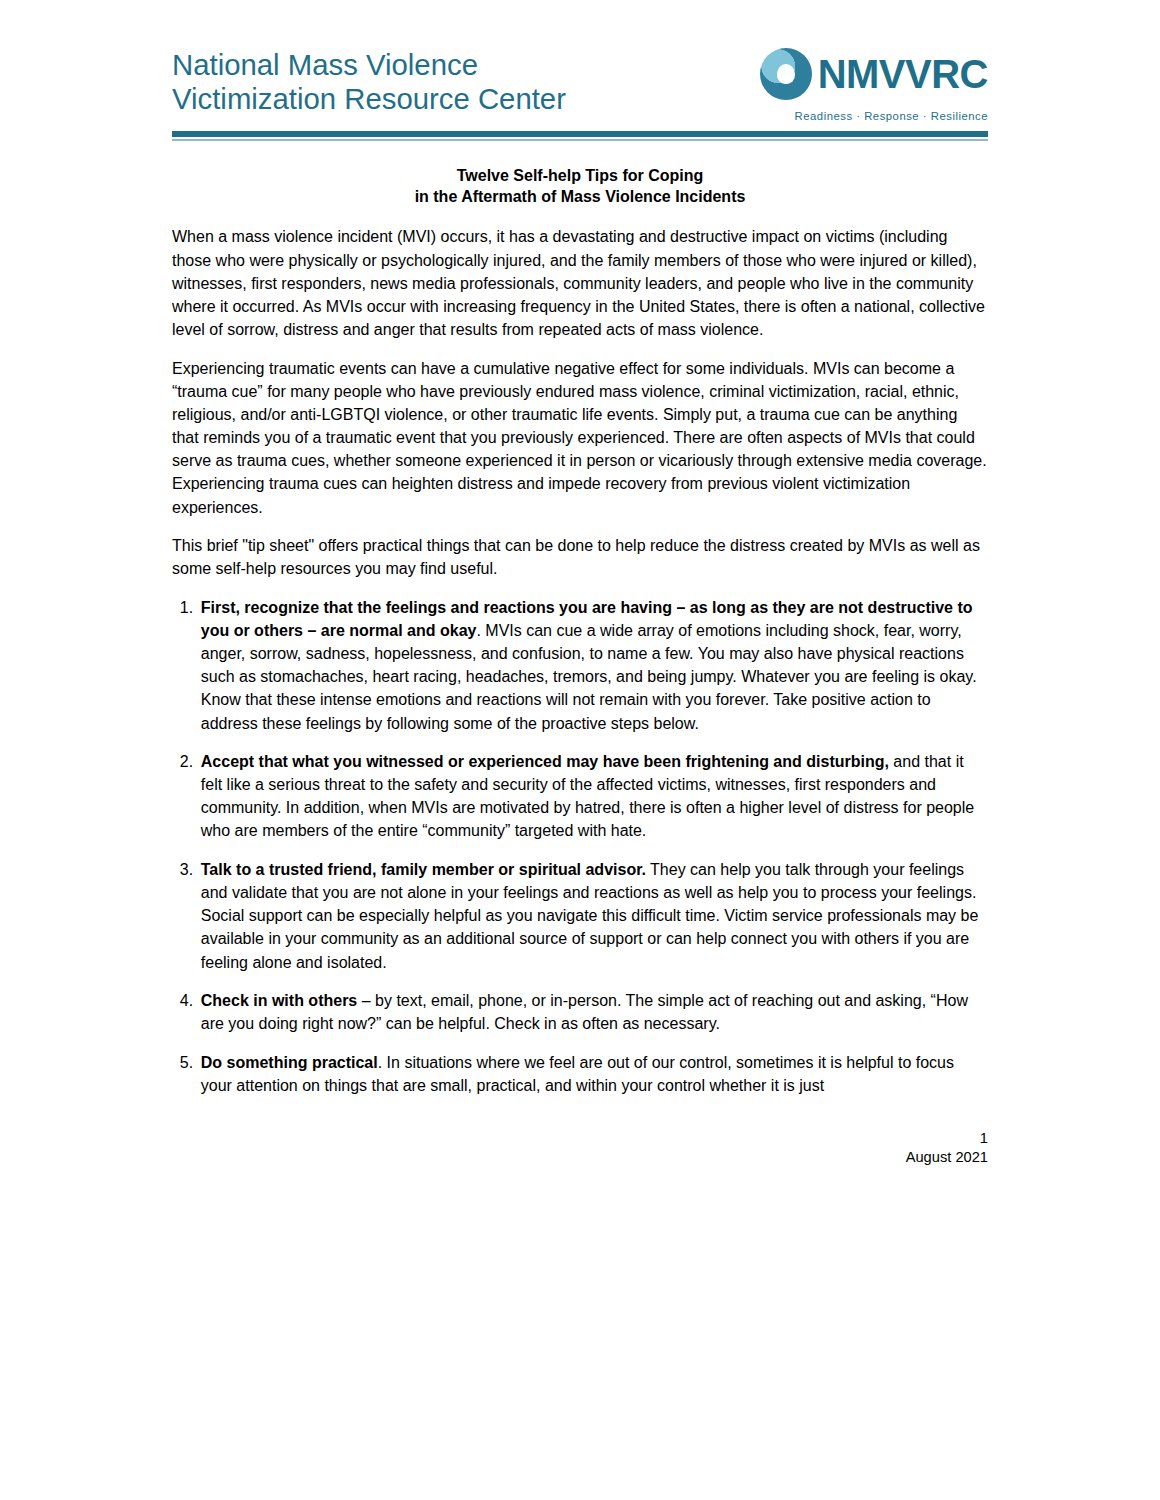National Mass Violence
Victimization Resource Center
NMVVRC
Readiness · Response · Resilience
Twelve Self-help Tips for Coping
in the Aftermath of Mass Violence Incidents
When a mass violence incident (MVI) occurs, it has a devastating and destructive impact on victims (including those who were physically or psychologically injured, and the family members of those who were injured or killed), witnesses, first responders, news media professionals, community leaders, and people who live in the community where it occurred. As MVIs occur with increasing frequency in the United States, there is often a national, collective level of sorrow, distress and anger that results from repeated acts of mass violence.
Experiencing traumatic events can have a cumulative negative effect for some individuals. MVIs can become a “trauma cue” for many people who have previously endured mass violence, criminal victimization, racial, ethnic, religious, and/or anti-LGBTQI violence, or other traumatic life events. Simply put, a trauma cue can be anything that reminds you of a traumatic event that you previously experienced. There are often aspects of MVIs that could serve as trauma cues, whether someone experienced it in person or vicariously through extensive media coverage. Experiencing trauma cues can heighten distress and impede recovery from previous violent victimization experiences.
This brief "tip sheet" offers practical things that can be done to help reduce the distress created by MVIs as well as some self-help resources you may find useful.
First, recognize that the feelings and reactions you are having – as long as they are not destructive to you or others – are normal and okay. MVIs can cue a wide array of emotions including shock, fear, worry, anger, sorrow, sadness, hopelessness, and confusion, to name a few. You may also have physical reactions such as stomachaches, heart racing, headaches, tremors, and being jumpy. Whatever you are feeling is okay. Know that these intense emotions and reactions will not remain with you forever. Take positive action to address these feelings by following some of the proactive steps below.
Accept that what you witnessed or experienced may have been frightening and disturbing, and that it felt like a serious threat to the safety and security of the affected victims, witnesses, first responders and community. In addition, when MVIs are motivated by hatred, there is often a higher level of distress for people who are members of the entire “community” targeted with hate.
Talk to a trusted friend, family member or spiritual advisor. They can help you talk through your feelings and validate that you are not alone in your feelings and reactions as well as help you to process your feelings. Social support can be especially helpful as you navigate this difficult time. Victim service professionals may be available in your community as an additional source of support or can help connect you with others if you are feeling alone and isolated.
Check in with others – by text, email, phone, or in-person. The simple act of reaching out and asking, “How are you doing right now?” can be helpful. Check in as often as necessary.
Do something practical. In situations where we feel are out of our control, sometimes it is helpful to focus your attention on things that are small, practical, and within your control whether it is just
1
August 2021